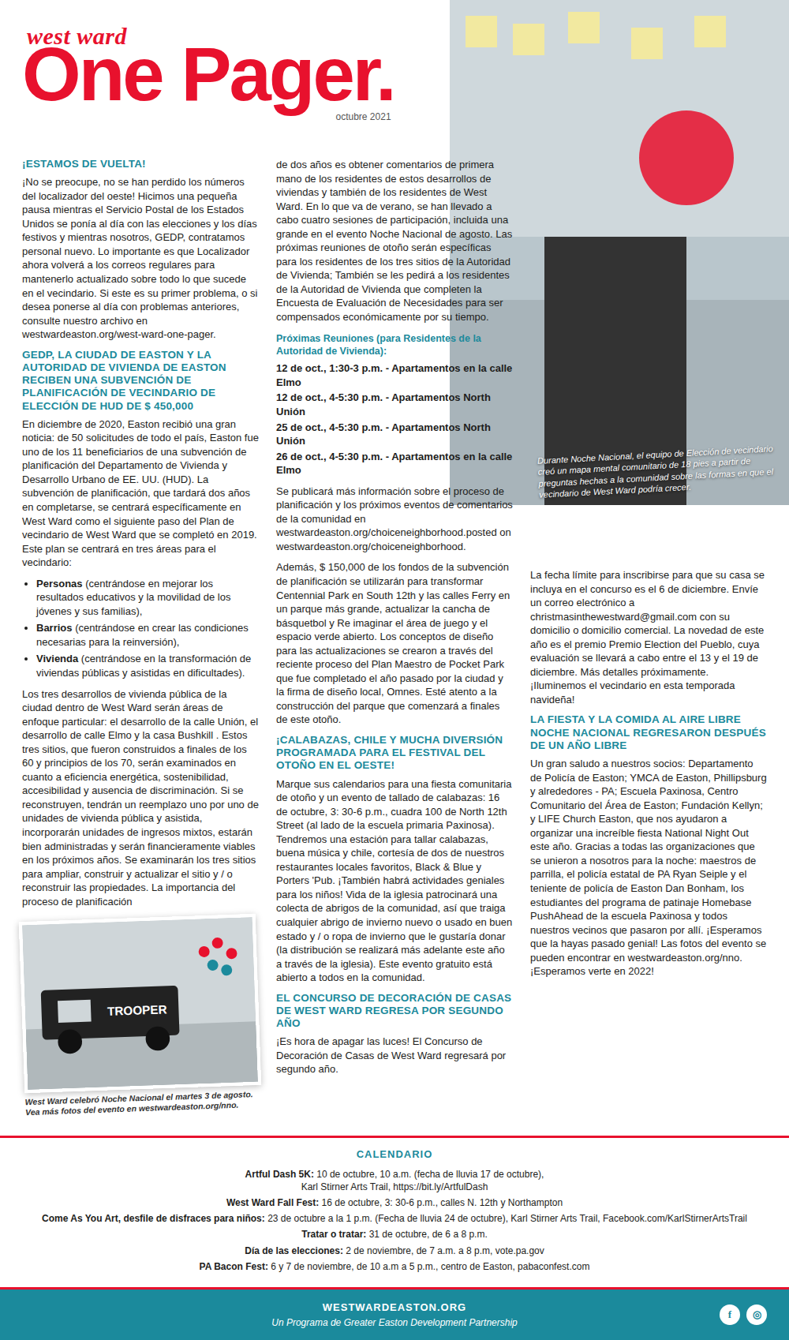Durante Noche Nacional, el equipo de Elección de vecindario creó un mapa mental comunitario de 18 pies a partir de preguntas hechas a la comunidad sobre las formas en que el vecindario de West Ward podría crecer.
west ward
One Pager.
octubre 2021
¡Estamos de vuelta!
¡No se preocupe, no se han perdido los números del localizador del oeste! Hicimos una pequeña pausa mientras el Servicio Postal de los Estados Unidos se ponía al día con las elecciones y los días festivos y mientras nosotros, GEDP, contratamos personal nuevo. Lo importante es que Localizador ahora volverá a los correos regulares para mantenerlo actualizado sobre todo lo que sucede en el vecindario. Si este es su primer problema, o si desea ponerse al día con problemas anteriores, consulte nuestro archivo en westwardeaston.org/west-ward-one-pager.
GEDP, la ciudad de Easton y la Autoridad de Vivienda de Easton reciben una subvención de planificación de vecindario de elección de HUD de $ 450,000
En diciembre de 2020, Easton recibió una gran noticia: de 50 solicitudes de todo el país, Easton fue uno de los 11 beneficiarios de una subvención de planificación del Departamento de Vivienda y Desarrollo Urbano de EE. UU. (HUD). La subvención de planificación, que tardará dos años en completarse, se centrará específicamente en West Ward como el siguiente paso del Plan de vecindario de West Ward que se completó en 2019. Este plan se centrará en tres áreas para el vecindario:
Personas (centrándose en mejorar los resultados educativos y la movilidad de los jóvenes y sus familias),
Barrios (centrándose en crear las condiciones necesarias para la reinversión),
Vivienda (centrándose en la transformación de viviendas públicas y asistidas en dificultades).
Los tres desarrollos de vivienda pública de la ciudad dentro de West Ward serán áreas de enfoque particular: el desarrollo de la calle Unión, el desarrollo de calle Elmo y la casa Bushkill . Estos tres sitios, que fueron construidos a finales de los 60 y principios de los 70, serán examinados en cuanto a eficiencia energética, sostenibilidad, accesibilidad y ausencia de discriminación. Si se reconstruyen, tendrán un reemplazo uno por uno de unidades de vivienda pública y asistida, incorporarán unidades de ingresos mixtos, estarán bien administradas y serán financieramente viables en los próximos años. Se examinarán los tres sitios para ampliar, construir y actualizar el sitio y / o reconstruir las propiedades. La importancia del proceso de planificación
West Ward celebró Noche Nacional el martes 3 de agosto. Vea más fotos del evento en westwardeaston.org/nno.
de dos años es obtener comentarios de primera mano de los residentes de estos desarrollos de viviendas y también de los residentes de West Ward. En lo que va de verano, se han llevado a cabo cuatro sesiones de participación, incluida una grande en el evento Noche Nacional de agosto. Las próximas reuniones de otoño serán específicas para los residentes de los tres sitios de la Autoridad de Vivienda; También se les pedirá a los residentes de la Autoridad de Vivienda que completen la Encuesta de Evaluación de Necesidades para ser compensados económicamente por su tiempo.
Próximas Reuniones (para Residentes de la Autoridad de Vivienda):
12 de oct., 1:30-3 p.m. - Apartamentos en la calle Elmo
12 de oct., 4-5:30 p.m. - Apartamentos North Unión
25 de oct., 4-5:30 p.m. - Apartamentos North Unión
26 de oct., 4-5:30 p.m. - Apartamentos en la calle Elmo
Se publicará más información sobre el proceso de planificación y los próximos eventos de comentarios de la comunidad en westwardeaston.org/choiceneighborhood.posted on westwardeaston.org/choiceneighborhood.
Además, $ 150,000 de los fondos de la subvención de planificación se utilizarán para transformar Centennial Park en South 12th y las calles Ferry en un parque más grande, actualizar la cancha de básquetbol y Re imaginar el área de juego y el espacio verde abierto. Los conceptos de diseño para las actualizaciones se crearon a través del reciente proceso del Plan Maestro de Pocket Park que fue completado el año pasado por la ciudad y la firma de diseño local, Omnes. Esté atento a la construcción del parque que comenzará a finales de este otoño.
¡Calabazas, chile y mucha diversión programada para el Festival del Otoño en el Oeste!
Marque sus calendarios para una fiesta comunitaria de otoño y un evento de tallado de calabazas: 16 de octubre, 3: 30-6 p.m., cuadra 100 de North 12th Street (al lado de la escuela primaria Paxinosa). Tendremos una estación para tallar calabazas, buena música y chile, cortesía de dos de nuestros restaurantes locales favoritos, Black & Blue y Porters 'Pub. ¡También habrá actividades geniales para los niños! Vida de la iglesia patrocinará una colecta de abrigos de la comunidad, así que traiga cualquier abrigo de invierno nuevo o usado en buen estado y / o ropa de invierno que le gustaría donar (la distribución se realizará más adelante este año a través de la iglesia). Este evento gratuito está abierto a todos en la comunidad.
El concurso de decoración de casas de West Ward regresa por segundo año
¡Es hora de apagar las luces! El Concurso de Decoración de Casas de West Ward regresará por segundo año.
La fecha límite para inscribirse para que su casa se incluya en el concurso es el 6 de diciembre. Envíe un correo electrónico a christmasinthewestward@gmail.com con su domicilio o domicilio comercial. La novedad de este año es el premio Premio Election del Pueblo, cuya evaluación se llevará a cabo entre el 13 y el 19 de diciembre. Más detalles próximamente. ¡Iluminemos el vecindario en esta temporada navideña!
La fiesta y la comida al aire libre Noche Nacional regresaron después de un año libre
Un gran saludo a nuestros socios: Departamento de Policía de Easton; YMCA de Easton, Phillipsburg y alrededores - PA; Escuela Paxinosa, Centro Comunitario del Área de Easton; Fundación Kellyn; y LIFE Church Easton, que nos ayudaron a organizar una increíble fiesta National Night Out este año. Gracias a todas las organizaciones que se unieron a nosotros para la noche: maestros de parrilla, el policía estatal de PA Ryan Seiple y el teniente de policía de Easton Dan Bonham, los estudiantes del programa de patinaje Homebase PushAhead de la escuela Paxinosa y todos nuestros vecinos que pasaron por allí. ¡Esperamos que la hayas pasado genial! Las fotos del evento se pueden encontrar en westwardeaston.org/nno. ¡Esperamos verte en 2022!
Calendario
Artful Dash 5K: 10 de octubre, 10 a.m. (fecha de lluvia 17 de octubre),
Karl Stirner Arts Trail, https://bit.ly/ArtfulDash
West Ward Fall Fest: 16 de octubre, 3: 30-6 p.m., calles N. 12th y Northampton
Come As You Art, desfile de disfraces para niños: 23 de octubre a la 1 p.m. (Fecha de lluvia 24 de octubre), Karl Stirner Arts Trail, Facebook.com/KarlStirnerArtsTrail
Tratar o tratar: 31 de octubre, de 6 a 8 p.m.
Día de las elecciones: 2 de noviembre, de 7 a.m. a 8 p.m, vote.pa.gov
PA Bacon Fest: 6 y 7 de noviembre, de 10 a.m a 5 p.m., centro de Easton, pabaconfest.com
westwardeaston.org
Un Programa de Greater Easton Development Partnership
f ◎